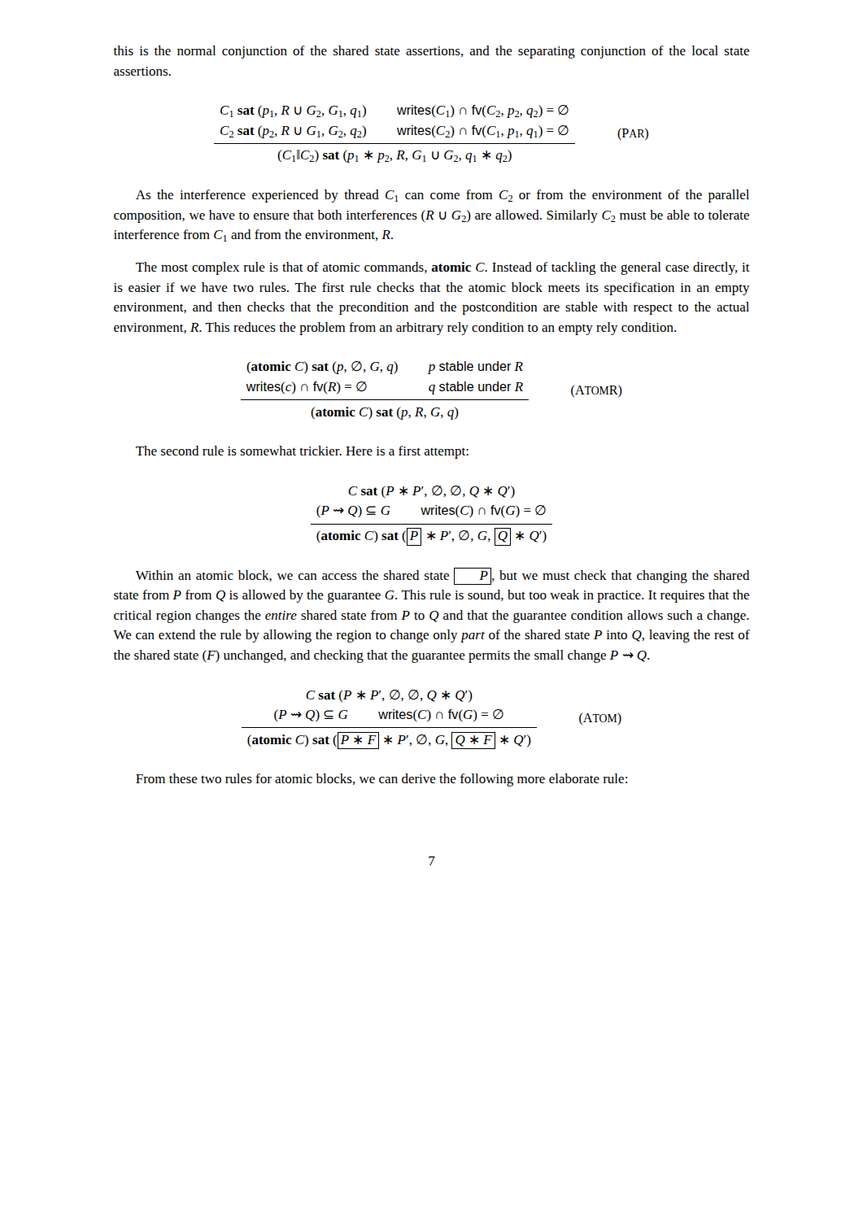this is the normal conjunction of the shared state assertions, and the separating conjunction of the local state assertions.
C1 sat (p1, R ∪ G2, G1, q1) writes(C1) ∩ fv(C2, p2, q2) = ∅ C2 sat (p2, R ∪ G1, G2, q2) writes(C2) ∩ fv(C1, p1, q1) = ∅ (C1‖C2) sat (p1 ∗ p2, R, G1 ∪ G2, q1 ∗ q2)
(PAR)
As the interference experienced by thread C1 can come from C2 or from the environment of the parallel composition, we have to ensure that both interferences (R ∪ G2) are allowed. Similarly C2 must be able to tolerate interference from C1 and from the environment, R.
The most complex rule is that of atomic commands, atomic C. Instead of tackling the general case directly, it is easier if we have two rules. The first rule checks that the atomic block meets its specification in an empty environment, and then checks that the precondition and the postcondition are stable with respect to the actual environment, R. This reduces the problem from an arbitrary rely condition to an empty rely condition.
(atomic C) sat (p, ∅, G, q) p stable under R writes(c) ∩ fv(R) = ∅ q stable under R (atomic C) sat (p, R, G, q)
(ATOMR)
The second rule is somewhat trickier. Here is a first attempt:
C sat (P ∗ P′, ∅, ∅, Q ∗ Q′) (P ⇝ Q) ⊆ G writes(C) ∩ fv(G) = ∅ (atomic C) sat (P ∗ P′, ∅, G, Q ∗ Q′)
Within an atomic block, we can access the shared state P, but we must check that changing the shared state from P from Q is allowed by the guarantee G. This rule is sound, but too weak in practice. It requires that the critical region changes the entire shared state from P to Q and that the guarantee condition allows such a change. We can extend the rule by allowing the region to change only part of the shared state P into Q, leaving the rest of the shared state (F) unchanged, and checking that the guarantee permits the small change P ⇝ Q.
C sat (P ∗ P′, ∅, ∅, Q ∗ Q′) (P ⇝ Q) ⊆ G writes(C) ∩ fv(G) = ∅ (atomic C) sat (P ∗ F ∗ P′, ∅, G, Q ∗ F ∗ Q′)
(ATOM)
From these two rules for atomic blocks, we can derive the following more elaborate rule:
7